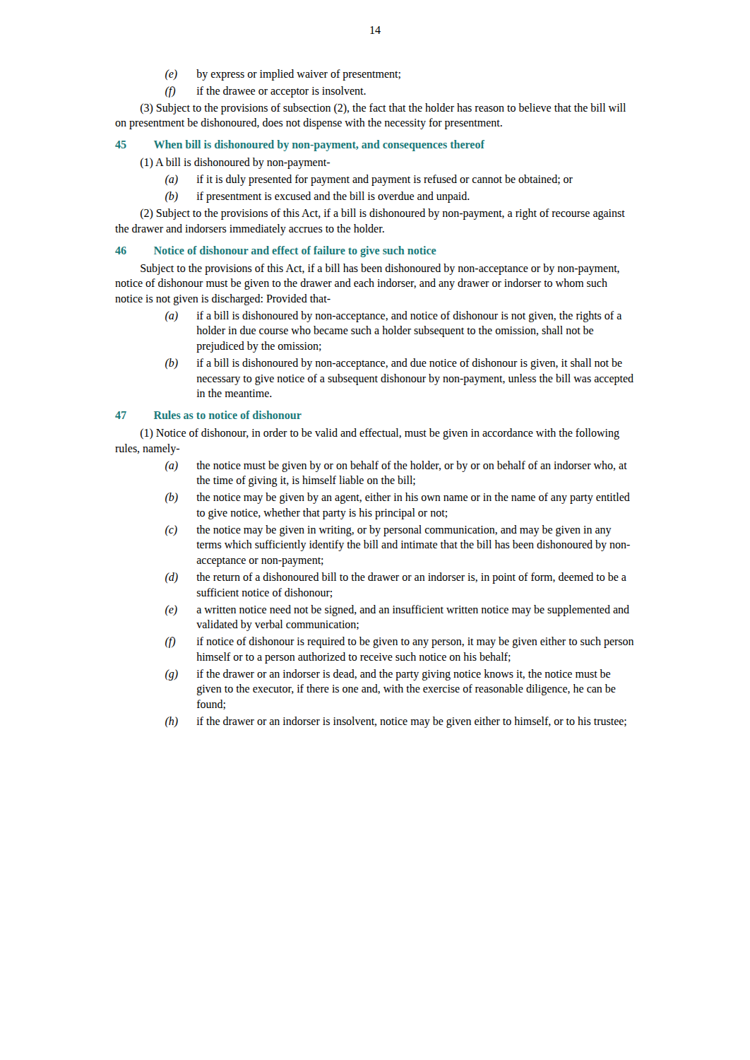14
(e) by express or implied waiver of presentment;
(f) if the drawee or acceptor is insolvent.
(3) Subject to the provisions of subsection (2), the fact that the holder has reason to believe that the bill will on presentment be dishonoured, does not dispense with the necessity for presentment.
45 When bill is dishonoured by non-payment, and consequences thereof
(1) A bill is dishonoured by non-payment-
(a) if it is duly presented for payment and payment is refused or cannot be obtained; or
(b) if presentment is excused and the bill is overdue and unpaid.
(2) Subject to the provisions of this Act, if a bill is dishonoured by non-payment, a right of recourse against the drawer and indorsers immediately accrues to the holder.
46 Notice of dishonour and effect of failure to give such notice
Subject to the provisions of this Act, if a bill has been dishonoured by non-acceptance or by non-payment, notice of dishonour must be given to the drawer and each indorser, and any drawer or indorser to whom such notice is not given is discharged: Provided that-
(a) if a bill is dishonoured by non-acceptance, and notice of dishonour is not given, the rights of a holder in due course who became such a holder subsequent to the omission, shall not be prejudiced by the omission;
(b) if a bill is dishonoured by non-acceptance, and due notice of dishonour is given, it shall not be necessary to give notice of a subsequent dishonour by non-payment, unless the bill was accepted in the meantime.
47 Rules as to notice of dishonour
(1) Notice of dishonour, in order to be valid and effectual, must be given in accordance with the following rules, namely-
(a) the notice must be given by or on behalf of the holder, or by or on behalf of an indorser who, at the time of giving it, is himself liable on the bill;
(b) the notice may be given by an agent, either in his own name or in the name of any party entitled to give notice, whether that party is his principal or not;
(c) the notice may be given in writing, or by personal communication, and may be given in any terms which sufficiently identify the bill and intimate that the bill has been dishonoured by non-acceptance or non-payment;
(d) the return of a dishonoured bill to the drawer or an indorser is, in point of form, deemed to be a sufficient notice of dishonour;
(e) a written notice need not be signed, and an insufficient written notice may be supplemented and validated by verbal communication;
(f) if notice of dishonour is required to be given to any person, it may be given either to such person himself or to a person authorized to receive such notice on his behalf;
(g) if the drawer or an indorser is dead, and the party giving notice knows it, the notice must be given to the executor, if there is one and, with the exercise of reasonable diligence, he can be found;
(h) if the drawer or an indorser is insolvent, notice may be given either to himself, or to his trustee;